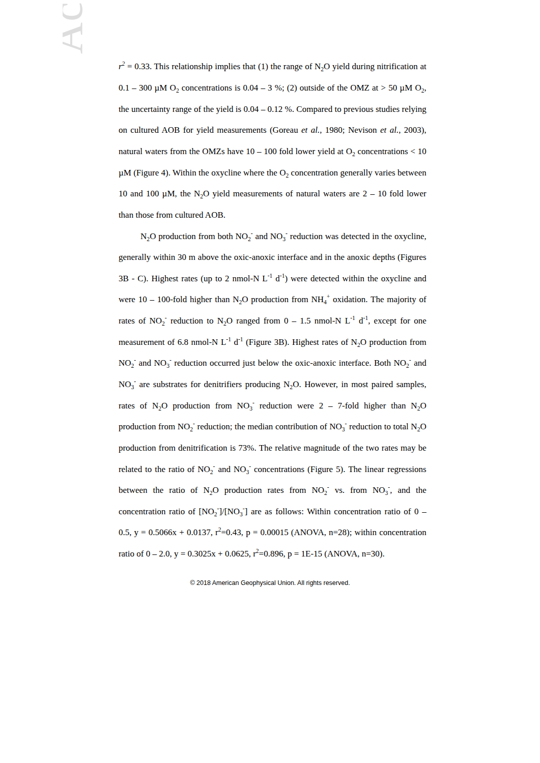Accepted Article
r2 = 0.33. This relationship implies that (1) the range of N2O yield during nitrification at 0.1 – 300 µM O2 concentrations is 0.04 – 3 %; (2) outside of the OMZ at > 50 µM O2, the uncertainty range of the yield is 0.04 – 0.12 %. Compared to previous studies relying on cultured AOB for yield measurements (Goreau et al., 1980; Nevison et al., 2003), natural waters from the OMZs have 10 – 100 fold lower yield at O2 concentrations < 10 µM (Figure 4). Within the oxycline where the O2 concentration generally varies between 10 and 100 µM, the N2O yield measurements of natural waters are 2 – 10 fold lower than those from cultured AOB.
N2O production from both NO2- and NO3- reduction was detected in the oxycline, generally within 30 m above the oxic-anoxic interface and in the anoxic depths (Figures 3B - C). Highest rates (up to 2 nmol-N L-1 d-1) were detected within the oxycline and were 10 – 100-fold higher than N2O production from NH4+ oxidation. The majority of rates of NO2- reduction to N2O ranged from 0 – 1.5 nmol-N L-1 d-1, except for one measurement of 6.8 nmol-N L-1 d-1 (Figure 3B). Highest rates of N2O production from NO2- and NO3- reduction occurred just below the oxic-anoxic interface. Both NO2- and NO3- are substrates for denitrifiers producing N2O. However, in most paired samples, rates of N2O production from NO3- reduction were 2 – 7-fold higher than N2O production from NO2- reduction; the median contribution of NO3- reduction to total N2O production from denitrification is 73%. The relative magnitude of the two rates may be related to the ratio of NO2- and NO3- concentrations (Figure 5). The linear regressions between the ratio of N2O production rates from NO2- vs. from NO3-, and the concentration ratio of [NO2-]/[NO3-] are as follows: Within concentration ratio of 0 – 0.5, y = 0.5066x + 0.0137, r2=0.43, p = 0.00015 (ANOVA, n=28); within concentration ratio of 0 – 2.0, y = 0.3025x + 0.0625, r2=0.896, p = 1E-15 (ANOVA, n=30).
© 2018 American Geophysical Union. All rights reserved.